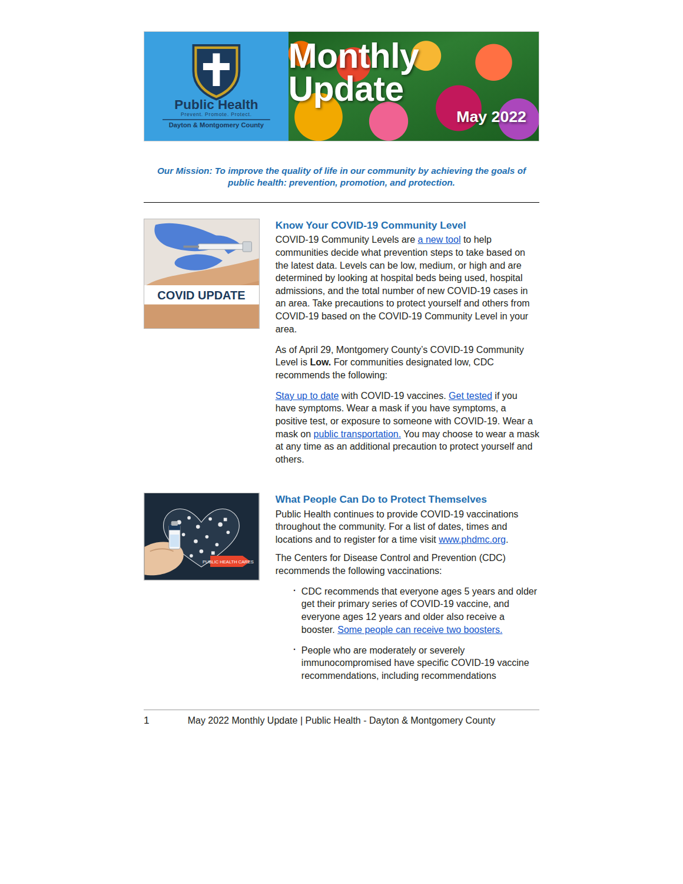Public Health Prevent. Promote. Protect. Dayton & Montgomery County
Monthly Update
May 2022
Our Mission: To improve the quality of life in our community by achieving the goals of public health: prevention, promotion, and protection.
COVID UPDATE
Know Your COVID-19 Community Level
COVID-19 Community Levels are a new tool to help communities decide what prevention steps to take based on the latest data. Levels can be low, medium, or high and are determined by looking at hospital beds being used, hospital admissions, and the total number of new COVID-19 cases in an area. Take precautions to protect yourself and others from COVID-19 based on the COVID-19 Community Level in your area.
As of April 29, Montgomery County’s COVID-19 Community Level is Low. For communities designated low, CDC recommends the following:
Stay up to date with COVID-19 vaccines. Get tested if you have symptoms. Wear a mask if you have symptoms, a positive test, or exposure to someone with COVID-19. Wear a mask on public transportation. You may choose to wear a mask at any time as an additional precaution to protect yourself and others.
PUBLIC HEALTH CARES
What People Can Do to Protect Themselves
Public Health continues to provide COVID-19 vaccinations throughout the community. For a list of dates, times and locations and to register for a time visit www.phdmc.org.
The Centers for Disease Control and Prevention (CDC) recommends the following vaccinations:
CDC recommends that everyone ages 5 years and older get their primary series of COVID-19 vaccine, and everyone ages 12 years and older also receive a booster. Some people can receive two boosters.
People who are moderately or severely immunocompromised have specific COVID-19 vaccine recommendations, including recommendations
1
May 2022 Monthly Update | Public Health - Dayton & Montgomery County